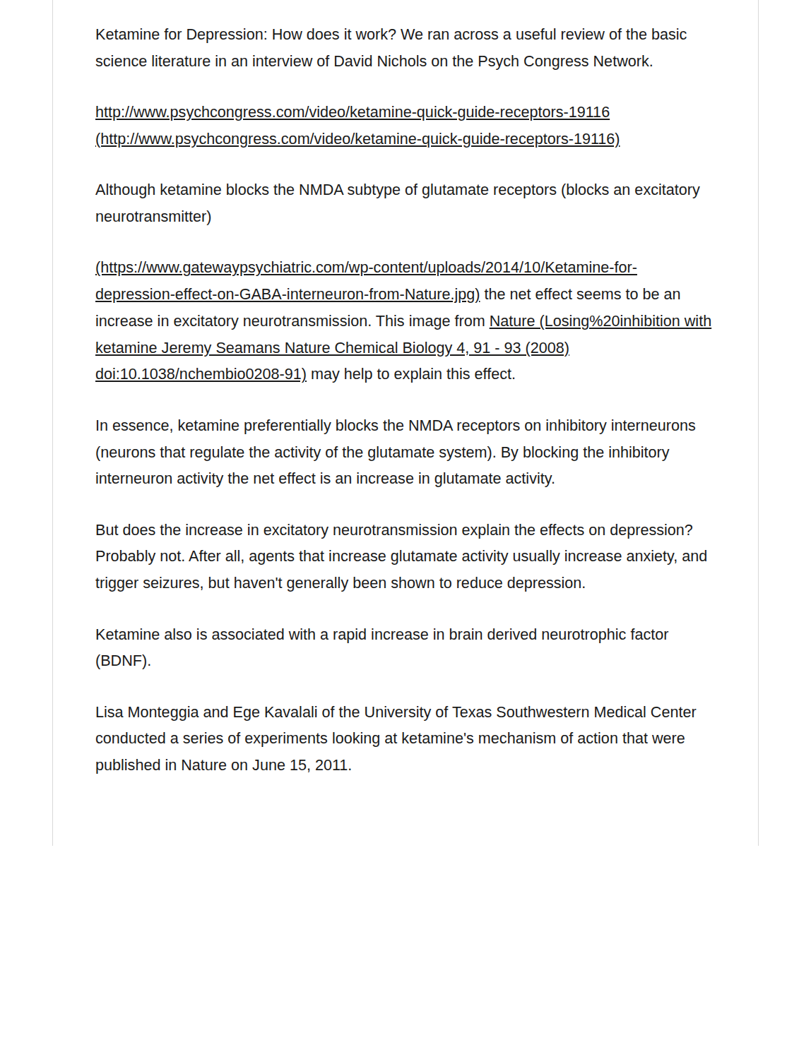Ketamine for Depression: How does it work? We ran across a useful review of the basic science literature in an interview of David Nichols on the Psych Congress Network.
http://www.psychcongress.com/video/ketamine-quick-guide-receptors-19116 (http://www.psychcongress.com/video/ketamine-quick-guide-receptors-19116)
Although ketamine blocks the NMDA subtype of glutamate receptors (blocks an excitatory neurotransmitter)
(https://www.gatewaypsychiatric.com/wp-content/uploads/2014/10/Ketamine-for-depression-effect-on-GABA-interneuron-from-Nature.jpg) the net effect seems to be an increase in excitatory neurotransmission. This image from Nature (Losing%20inhibition with ketamine Jeremy Seamans Nature Chemical Biology 4, 91 - 93 (2008) doi:10.1038/nchembio0208-91) may help to explain this effect.
In essence, ketamine preferentially blocks the NMDA receptors on inhibitory interneurons (neurons that regulate the activity of the glutamate system). By blocking the inhibitory interneuron activity the net effect is an increase in glutamate activity.
But does the increase in excitatory neurotransmission explain the effects on depression? Probably not. After all, agents that increase glutamate activity usually increase anxiety, and trigger seizures, but haven't generally been shown to reduce depression.
Ketamine also is associated with a rapid increase in brain derived neurotrophic factor (BDNF).
Lisa Monteggia and Ege Kavalali of the University of Texas Southwestern Medical Center conducted a series of experiments looking at ketamine's mechanism of action that were published in Nature on June 15, 2011.